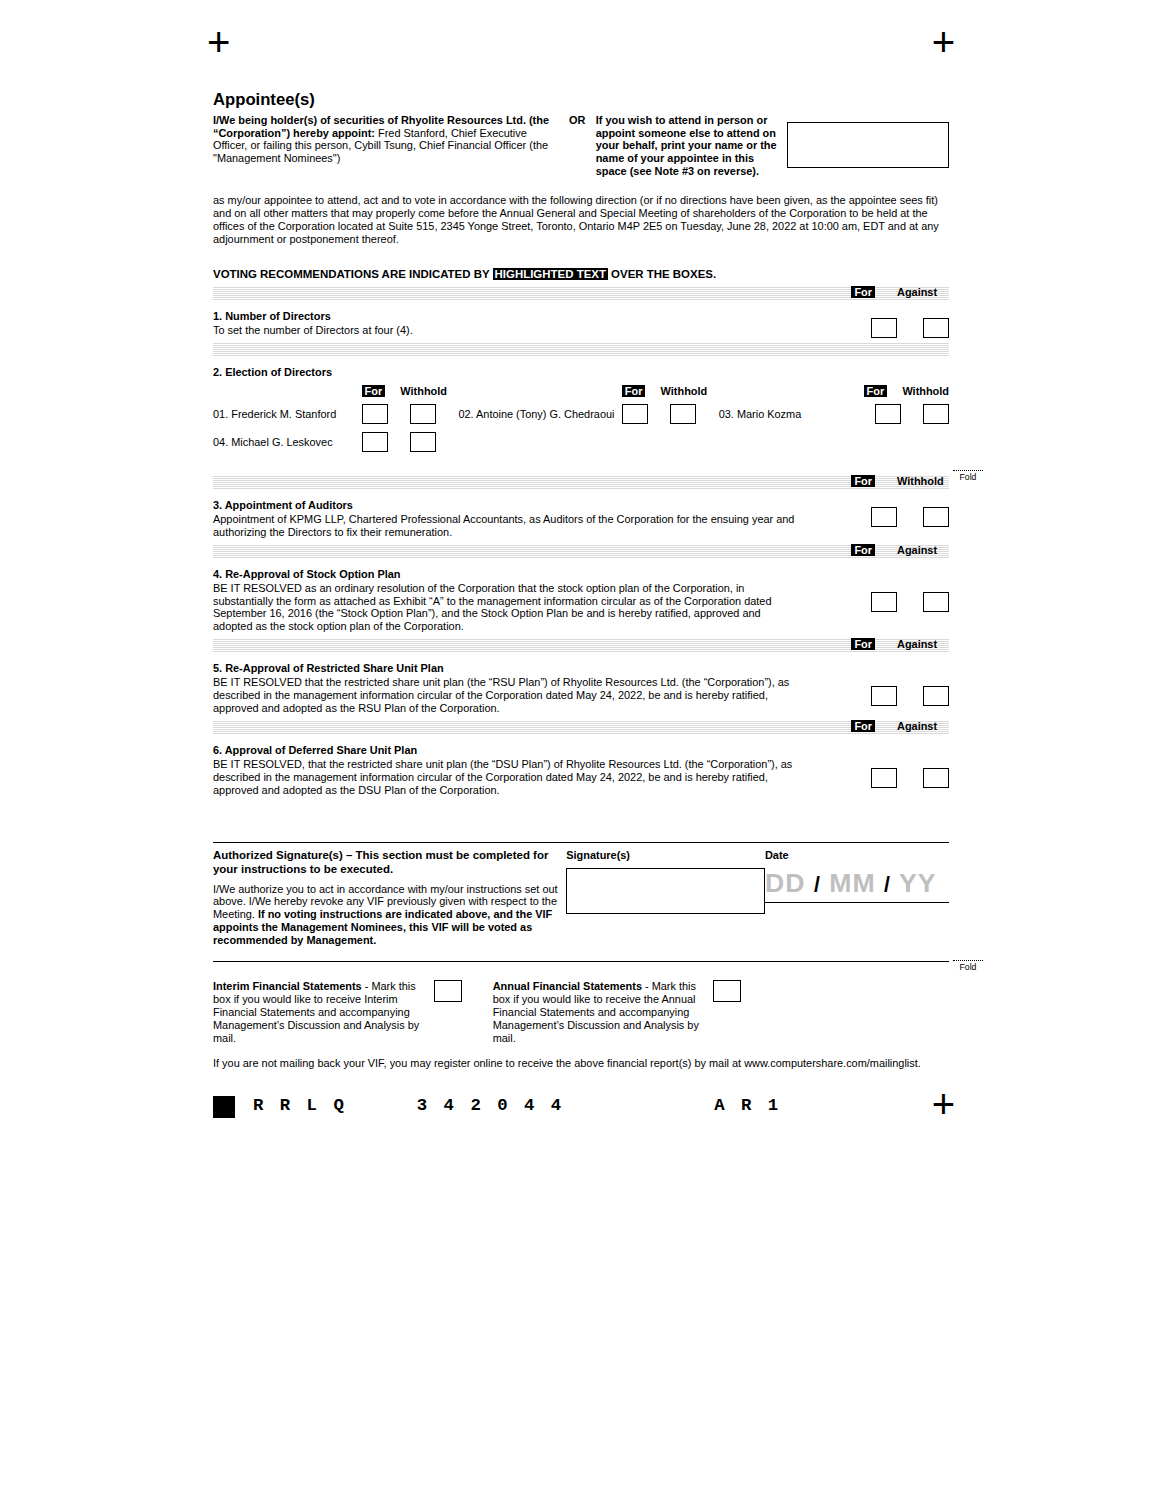+
+
+
Fold
Fold
Appointee(s)
| I/We being holder(s) of securities of Rhyolite Resources Ltd. (the “Corporation”) hereby appoint: Fred Stanford, Chief Executive Officer, or failing this person, Cybill Tsung, Chief Financial Officer (the "Management Nominees") | OR | If you wish to attend in person or appoint someone else to attend on your behalf, print your name or the name of your appointee in this space (see Note #3 on reverse). | |
as my/our appointee to attend, act and to vote in accordance with the following direction (or if no directions have been given, as the appointee sees fit) and on all other matters that may properly come before the Annual General and Special Meeting of shareholders of the Corporation to be held at the offices of the Corporation located at Suite 515, 2345 Yonge Street, Toronto, Ontario M4P 2E5 on Tuesday, June 28, 2022 at 10:00 am, EDT and at any adjournment or postponement thereof.
VOTING RECOMMENDATIONS ARE INDICATED BY HIGHLIGHTED TEXT OVER THE BOXES.
For Against
1. Number of Directors
To set the number of Directors at four (4).
2. Election of Directors
| | For Withhold | | For Withhold | | For Withhold |
| 01. Frederick M. Stanford | | 02. Antoine (Tony) G. Chedraoui | | 03. Mario Kozma | |
| 04. Michael G. Leskovec | | | | | |
For Withhold
3. Appointment of Auditors
Appointment of KPMG LLP, Chartered Professional Accountants, as Auditors of the Corporation for the ensuing year and authorizing the Directors to fix their remuneration.
For Against
4. Re-Approval of Stock Option Plan
BE IT RESOLVED as an ordinary resolution of the Corporation that the stock option plan of the Corporation, in substantially the form as attached as Exhibit “A” to the management information circular as of the Corporation dated September 16, 2016 (the “Stock Option Plan”), and the Stock Option Plan be and is hereby ratified, approved and adopted as the stock option plan of the Corporation.
For Against
5. Re-Approval of Restricted Share Unit Plan
BE IT RESOLVED that the restricted share unit plan (the “RSU Plan”) of Rhyolite Resources Ltd. (the “Corporation”), as described in the management information circular of the Corporation dated May 24, 2022, be and is hereby ratified, approved and adopted as the RSU Plan of the Corporation.
For Against
6. Approval of Deferred Share Unit Plan
BE IT RESOLVED, that the restricted share unit plan (the “DSU Plan”) of Rhyolite Resources Ltd. (the “Corporation”), as described in the management information circular of the Corporation dated May 24, 2022, be and is hereby ratified, approved and adopted as the DSU Plan of the Corporation.
| Authorized Signature(s) – This section must be completed for your instructions to be executed. I/We authorize you to act in accordance with my/our instructions set out above. I/We hereby revoke any VIF previously given with respect to the Meeting. If no voting instructions are indicated above, and the VIF appoints the Management Nominees, this VIF will be voted as recommended by Management. | Signature(s) | Date DD / MM / YY |
| Interim Financial Statements - Mark this box if you would like to receive Interim Financial Statements and accompanying Management’s Discussion and Analysis by mail. | | Annual Financial Statements - Mark this box if you would like to receive the Annual Financial Statements and accompanying Management’s Discussion and Analysis by mail. | | |
If you are not mailing back your VIF, you may register online to receive the above financial report(s) by mail at www.computershare.com/mailinglist.
R R L Q
3 4 2 0 4 4
A R 1